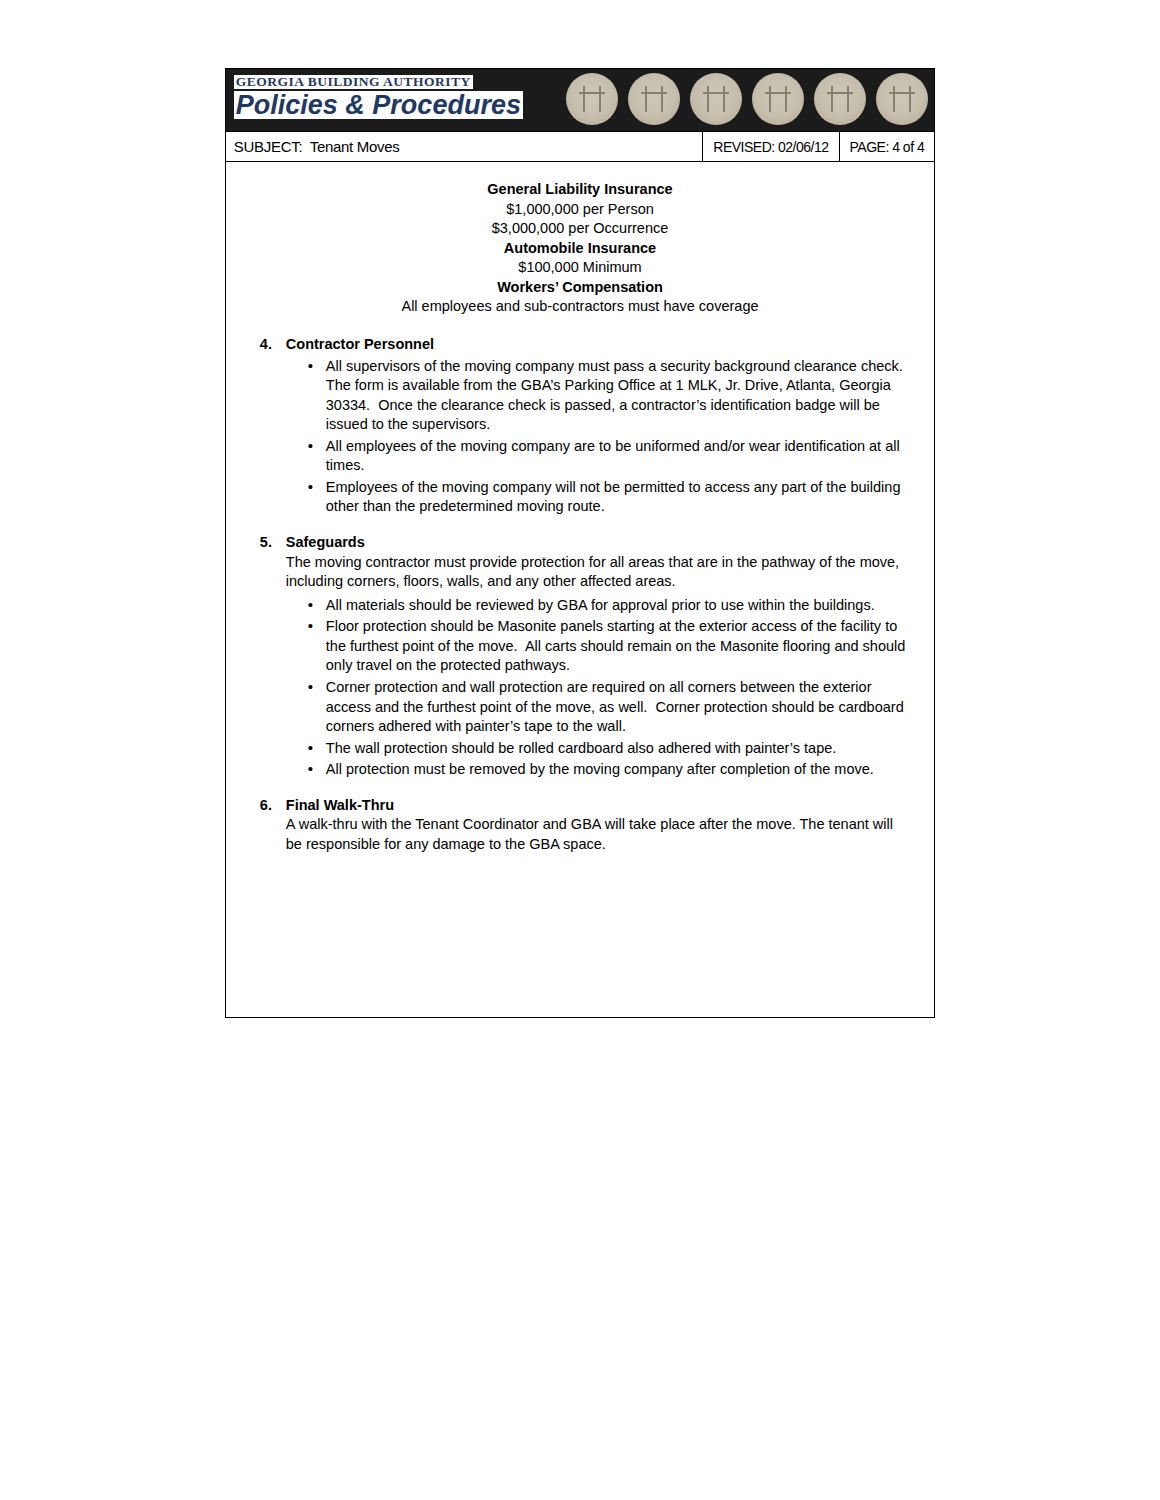GEORGIA BUILDING AUTHORITY
Policies & Procedures
SUBJECT: Tenant Moves
REVISED: 02/06/12
PAGE: 4 of 4
General Liability Insurance
$1,000,000 per Person
$3,000,000 per Occurrence
Automobile Insurance
$100,000 Minimum
Workers’ Compensation
All employees and sub-contractors must have coverage
Contractor Personnel
All supervisors of the moving company must pass a security background clearance check. The form is available from the GBA’s Parking Office at 1 MLK, Jr. Drive, Atlanta, Georgia 30334. Once the clearance check is passed, a contractor’s identification badge will be issued to the supervisors.
All employees of the moving company are to be uniformed and/or wear identification at all times.
Employees of the moving company will not be permitted to access any part of the building other than the predetermined moving route.
Safeguards
The moving contractor must provide protection for all areas that are in the pathway of the move, including corners, floors, walls, and any other affected areas.
All materials should be reviewed by GBA for approval prior to use within the buildings.
Floor protection should be Masonite panels starting at the exterior access of the facility to the furthest point of the move. All carts should remain on the Masonite flooring and should only travel on the protected pathways.
Corner protection and wall protection are required on all corners between the exterior access and the furthest point of the move, as well. Corner protection should be cardboard corners adhered with painter’s tape to the wall.
The wall protection should be rolled cardboard also adhered with painter’s tape.
All protection must be removed by the moving company after completion of the move.
Final Walk-Thru
A walk-thru with the Tenant Coordinator and GBA will take place after the move. The tenant will be responsible for any damage to the GBA space.